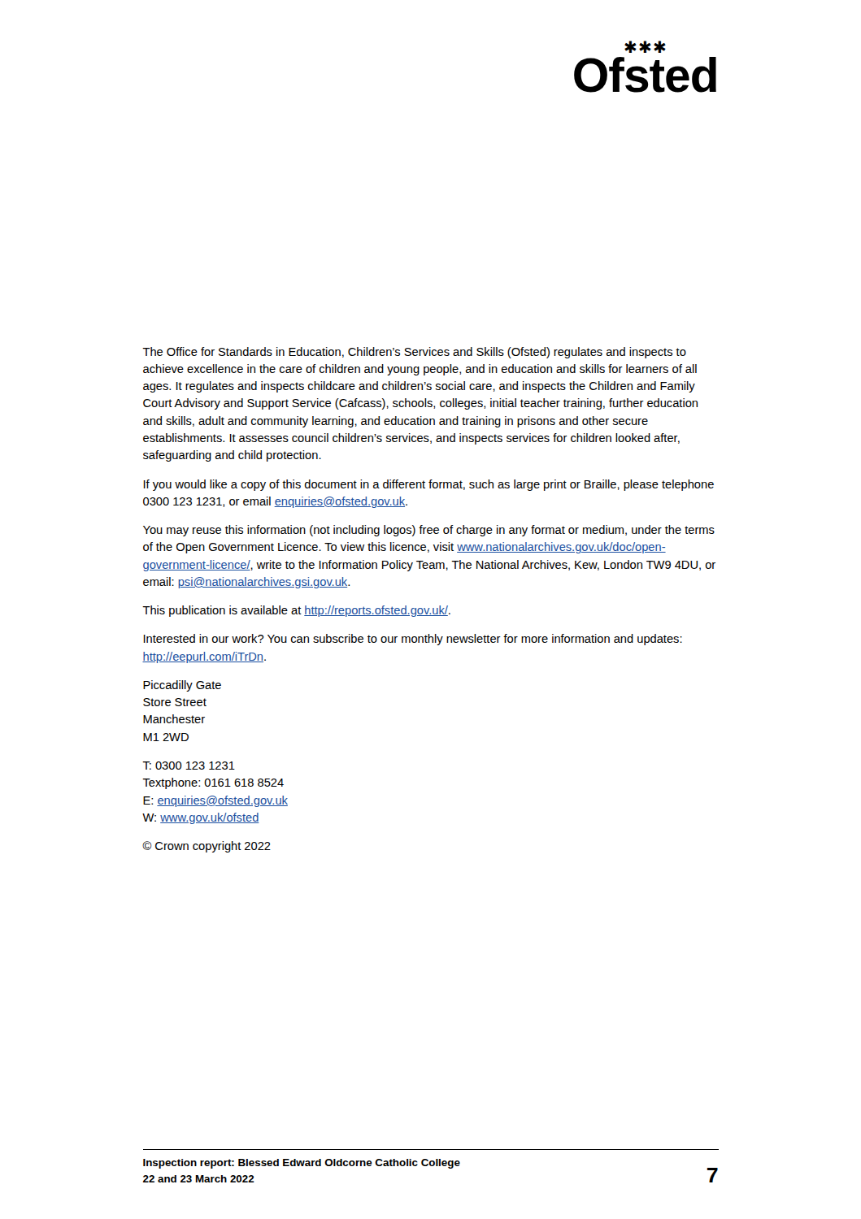✱✱✱ Ofsted
The Office for Standards in Education, Children’s Services and Skills (Ofsted) regulates and inspects to achieve excellence in the care of children and young people, and in education and skills for learners of all ages. It regulates and inspects childcare and children’s social care, and inspects the Children and Family Court Advisory and Support Service (Cafcass), schools, colleges, initial teacher training, further education and skills, adult and community learning, and education and training in prisons and other secure establishments. It assesses council children’s services, and inspects services for children looked after, safeguarding and child protection.
If you would like a copy of this document in a different format, such as large print or Braille, please telephone 0300 123 1231, or email enquiries@ofsted.gov.uk.
You may reuse this information (not including logos) free of charge in any format or medium, under the terms of the Open Government Licence. To view this licence, visit www.nationalarchives.gov.uk/doc/open-government-licence/, write to the Information Policy Team, The National Archives, Kew, London TW9 4DU, or email: psi@nationalarchives.gsi.gov.uk.
This publication is available at http://reports.ofsted.gov.uk/.
Interested in our work? You can subscribe to our monthly newsletter for more information and updates:
http://eepurl.com/iTrDn.
Piccadilly Gate
Store Street
Manchester
M1 2WD
T: 0300 123 1231
Textphone: 0161 618 8524
E: enquiries@ofsted.gov.uk
W: www.gov.uk/ofsted
© Crown copyright 2022
Inspection report: Blessed Edward Oldcorne Catholic College
22 and 23 March 2022
7